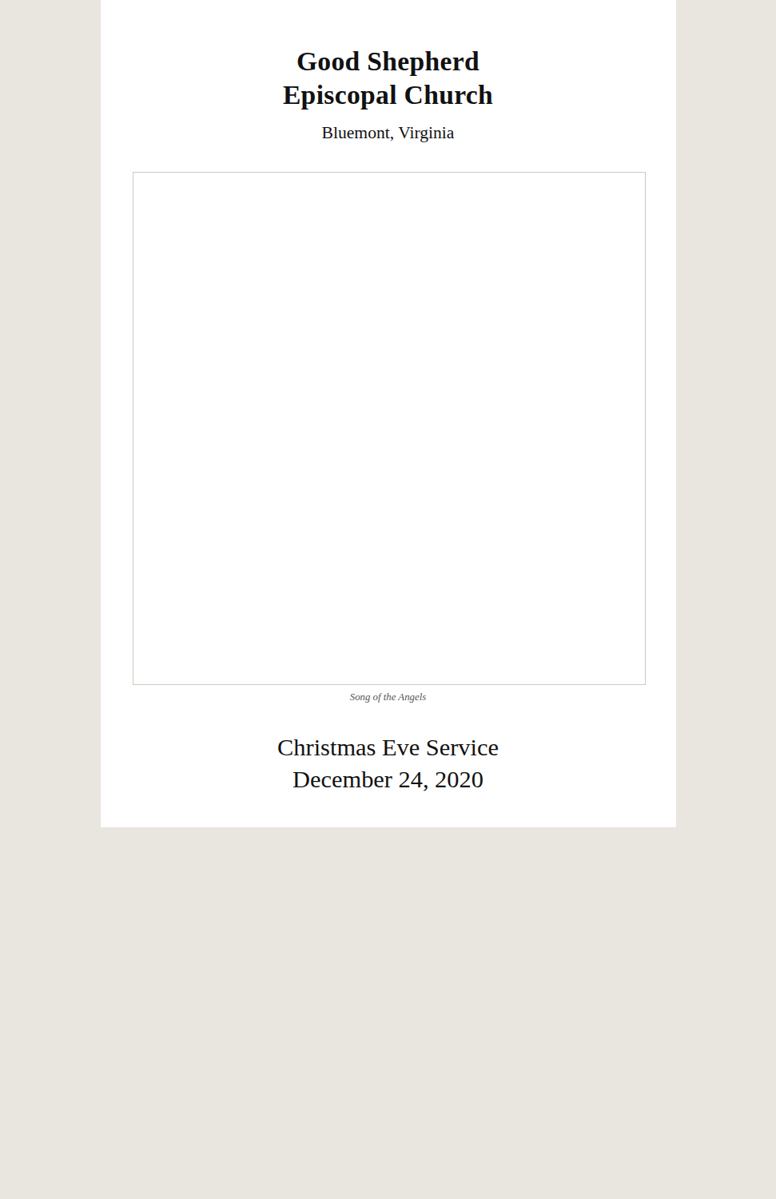Good Shepherd
Episcopal Church
Bluemont, Virginia
Song of the Angels
Christmas Eve Service December 24, 2020